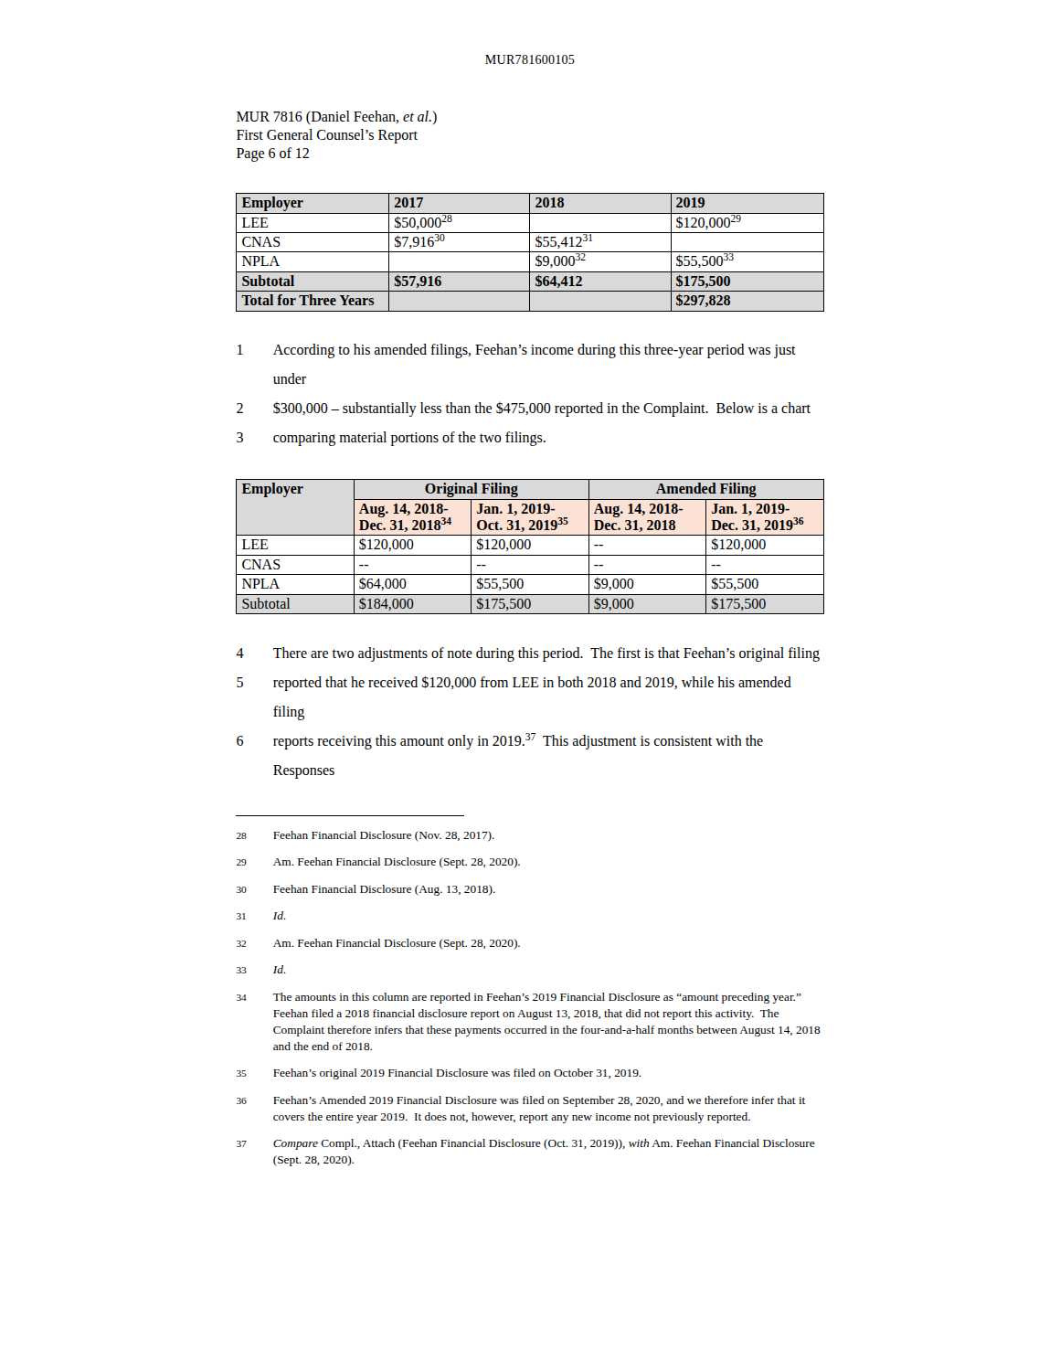MUR781600105
MUR 7816 (Daniel Feehan, et al.)
First General Counsel’s Report
Page 6 of 12
| Employer | 2017 | 2018 | 2019 |
| --- | --- | --- | --- |
| LEE | $50,000 28 | | $120,000 29 |
| CNAS | $7,916 30 | $55,412 31 | |
| NPLA | | $9,000 32 | $55,500 33 |
| Subtotal | $57,916 | $64,412 | $175,500 |
| Total for Three Years | | | $297,828 |
1
According to his amended filings, Feehan’s income during this three-year period was just under
2
$300,000 – substantially less than the $475,000 reported in the Complaint. Below is a chart
3
comparing material portions of the two filings.
| Employer | Original Filing | Amended Filing |
| --- | --- | --- |
| Aug. 14, 2018- Dec. 31, 2018 34 | Jan. 1, 2019- Oct. 31, 2019 35 | Aug. 14, 2018- Dec. 31, 2018 | Jan. 1, 2019- Dec. 31, 2019 36 |
| LEE | $120,000 | $120,000 | -- | $120,000 |
| CNAS | -- | -- | -- | -- |
| NPLA | $64,000 | $55,500 | $9,000 | $55,500 |
| Subtotal | $184,000 | $175,500 | $9,000 | $175,500 |
4
There are two adjustments of note during this period. The first is that Feehan’s original filing
5
reported that he received $120,000 from LEE in both 2018 and 2019, while his amended filing
6
reports receiving this amount only in 2019.37 This adjustment is consistent with the Responses
28
Feehan Financial Disclosure (Nov. 28, 2017).
29
Am. Feehan Financial Disclosure (Sept. 28, 2020).
30
Feehan Financial Disclosure (Aug. 13, 2018).
31
Id.
32
Am. Feehan Financial Disclosure (Sept. 28, 2020).
33
Id.
34
The amounts in this column are reported in Feehan’s 2019 Financial Disclosure as “amount preceding year.” Feehan filed a 2018 financial disclosure report on August 13, 2018, that did not report this activity. The Complaint therefore infers that these payments occurred in the four-and-a-half months between August 14, 2018 and the end of 2018.
35
Feehan’s original 2019 Financial Disclosure was filed on October 31, 2019.
36
Feehan’s Amended 2019 Financial Disclosure was filed on September 28, 2020, and we therefore infer that it covers the entire year 2019. It does not, however, report any new income not previously reported.
37
Compare Compl., Attach (Feehan Financial Disclosure (Oct. 31, 2019)), with Am. Feehan Financial Disclosure (Sept. 28, 2020).